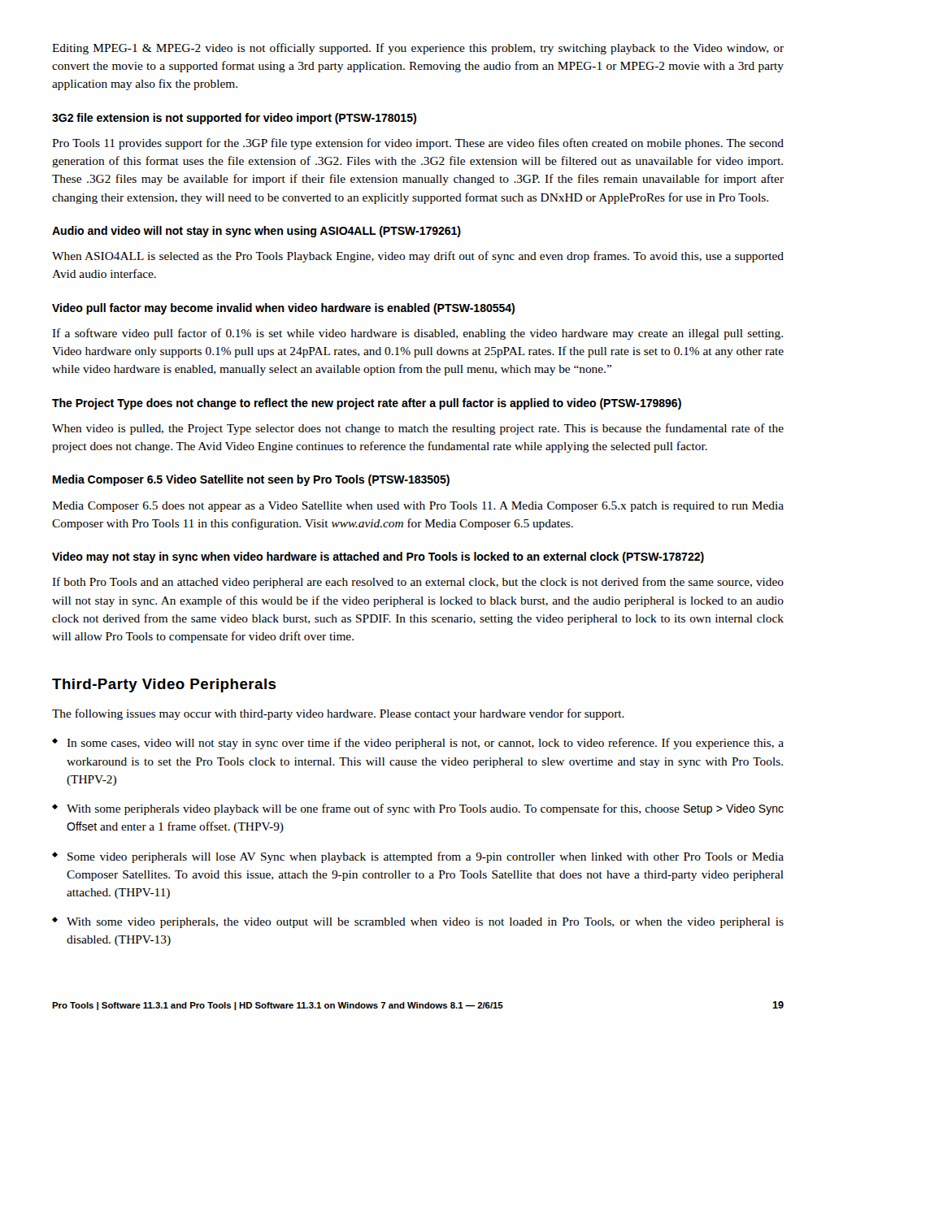Editing MPEG-1 & MPEG-2 video is not officially supported. If you experience this problem, try switching playback to the Video window, or convert the movie to a supported format using a 3rd party application. Removing the audio from an MPEG-1 or MPEG-2 movie with a 3rd party application may also fix the problem.
3G2 file extension is not supported for video import (PTSW-178015)
Pro Tools 11 provides support for the .3GP file type extension for video import. These are video files often created on mobile phones. The second generation of this format uses the file extension of .3G2. Files with the .3G2 file extension will be filtered out as unavailable for video import. These .3G2 files may be available for import if their file extension manually changed to .3GP. If the files remain unavailable for import after changing their extension, they will need to be converted to an explicitly supported format such as DNxHD or AppleProRes for use in Pro Tools.
Audio and video will not stay in sync when using ASIO4ALL (PTSW-179261)
When ASIO4ALL is selected as the Pro Tools Playback Engine, video may drift out of sync and even drop frames. To avoid this, use a supported Avid audio interface.
Video pull factor may become invalid when video hardware is enabled (PTSW-180554)
If a software video pull factor of 0.1% is set while video hardware is disabled, enabling the video hardware may create an illegal pull setting. Video hardware only supports 0.1% pull ups at 24pPAL rates, and 0.1% pull downs at 25pPAL rates. If the pull rate is set to 0.1% at any other rate while video hardware is enabled, manually select an available option from the pull menu, which may be “none.”
The Project Type does not change to reflect the new project rate after a pull factor is applied to video (PTSW-179896)
When video is pulled, the Project Type selector does not change to match the resulting project rate. This is because the fundamental rate of the project does not change. The Avid Video Engine continues to reference the fundamental rate while applying the selected pull factor.
Media Composer 6.5 Video Satellite not seen by Pro Tools (PTSW-183505)
Media Composer 6.5 does not appear as a Video Satellite when used with Pro Tools 11. A Media Composer 6.5.x patch is required to run Media Composer with Pro Tools 11 in this configuration. Visit www.avid.com for Media Composer 6.5 updates.
Video may not stay in sync when video hardware is attached and Pro Tools is locked to an external clock (PTSW-178722)
If both Pro Tools and an attached video peripheral are each resolved to an external clock, but the clock is not derived from the same source, video will not stay in sync. An example of this would be if the video peripheral is locked to black burst, and the audio peripheral is locked to an audio clock not derived from the same video black burst, such as SPDIF. In this scenario, setting the video peripheral to lock to its own internal clock will allow Pro Tools to compensate for video drift over time.
Third-Party Video Peripherals
The following issues may occur with third-party video hardware. Please contact your hardware vendor for support.
In some cases, video will not stay in sync over time if the video peripheral is not, or cannot, lock to video reference. If you experience this, a workaround is to set the Pro Tools clock to internal. This will cause the video peripheral to slew overtime and stay in sync with Pro Tools. (THPV-2)
With some peripherals video playback will be one frame out of sync with Pro Tools audio. To compensate for this, choose Setup > Video Sync Offset and enter a 1 frame offset. (THPV-9)
Some video peripherals will lose AV Sync when playback is attempted from a 9-pin controller when linked with other Pro Tools or Media Composer Satellites. To avoid this issue, attach the 9-pin controller to a Pro Tools Satellite that does not have a third-party video peripheral attached. (THPV-11)
With some video peripherals, the video output will be scrambled when video is not loaded in Pro Tools, or when the video peripheral is disabled. (THPV-13)
Pro Tools | Software 11.3.1 and Pro Tools | HD Software 11.3.1 on Windows 7 and Windows 8.1 — 2/6/15 19